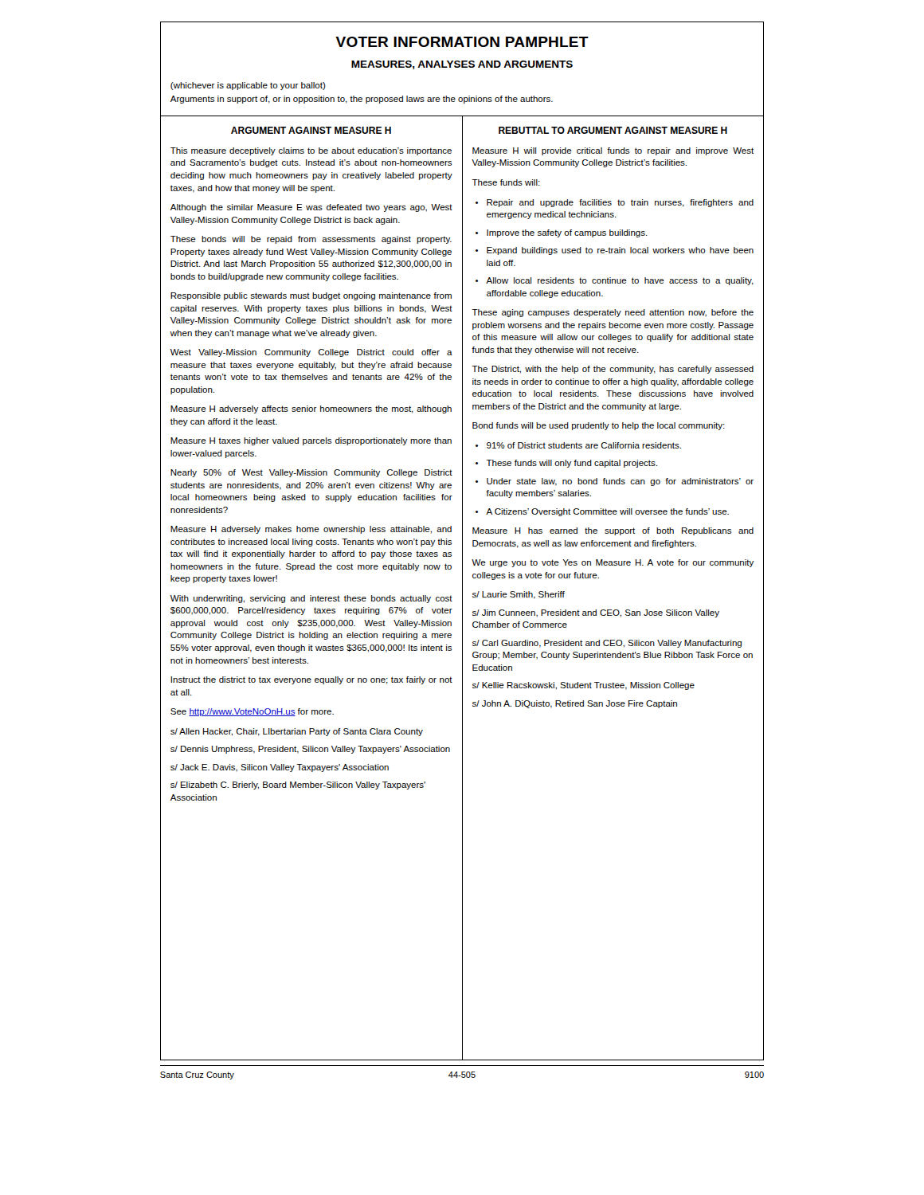VOTER INFORMATION PAMPHLET
MEASURES, ANALYSES AND ARGUMENTS
(whichever is applicable to your ballot) Arguments in support of, or in opposition to, the proposed laws are the opinions of the authors.
ARGUMENT AGAINST MEASURE H
This measure deceptively claims to be about education’s importance and Sacramento’s budget cuts. Instead it’s about non-homeowners deciding how much homeowners pay in creatively labeled property taxes, and how that money will be spent.
Although the similar Measure E was defeated two years ago, West Valley-Mission Community College District is back again.
These bonds will be repaid from assessments against property. Property taxes already fund West Valley-Mission Community College District. And last March Proposition 55 authorized $12,300,000,00 in bonds to build/upgrade new community college facilities.
Responsible public stewards must budget ongoing maintenance from capital reserves. With property taxes plus billions in bonds, West Valley-Mission Community College District shouldn’t ask for more when they can’t manage what we’ve already given.
West Valley-Mission Community College District could offer a measure that taxes everyone equitably, but they’re afraid because tenants won’t vote to tax themselves and tenants are 42% of the population.
Measure H adversely affects senior homeowners the most, although they can afford it the least.
Measure H taxes higher valued parcels disproportionately more than lower-valued parcels.
Nearly 50% of West Valley-Mission Community College District students are nonresidents, and 20% aren’t even citizens! Why are local homeowners being asked to supply education facilities for nonresidents?
Measure H adversely makes home ownership less attainable, and contributes to increased local living costs. Tenants who won’t pay this tax will find it exponentially harder to afford to pay those taxes as homeowners in the future. Spread the cost more equitably now to keep property taxes lower!
With underwriting, servicing and interest these bonds actually cost $600,000,000. Parcel/residency taxes requiring 67% of voter approval would cost only $235,000,000. West Valley-Mission Community College District is holding an election requiring a mere 55% voter approval, even though it wastes $365,000,000! Its intent is not in homeowners’ best interests.
Instruct the district to tax everyone equally or no one; tax fairly or not at all.
See http://www.VoteNoOnH.us for more.
s/ Allen Hacker, Chair, LIbertarian Party of Santa Clara County
s/ Dennis Umphress, President, Silicon Valley Taxpayers' Association
s/ Jack E. Davis, Silicon Valley Taxpayers' Association
s/ Elizabeth C. Brierly, Board Member-Silicon Valley Taxpayers' Association
REBUTTAL TO ARGUMENT AGAINST MEASURE H
Measure H will provide critical funds to repair and improve West Valley-Mission Community College District’s facilities.
These funds will:
Repair and upgrade facilities to train nurses, firefighters and emergency medical technicians.
Improve the safety of campus buildings.
Expand buildings used to re-train local workers who have been laid off.
Allow local residents to continue to have access to a quality, affordable college education.
These aging campuses desperately need attention now, before the problem worsens and the repairs become even more costly. Passage of this measure will allow our colleges to qualify for additional state funds that they otherwise will not receive.
The District, with the help of the community, has carefully assessed its needs in order to continue to offer a high quality, affordable college education to local residents. These discussions have involved members of the District and the community at large.
Bond funds will be used prudently to help the local community:
91% of District students are California residents.
These funds will only fund capital projects.
Under state law, no bond funds can go for administrators’ or faculty members’ salaries.
A Citizens’ Oversight Committee will oversee the funds’ use.
Measure H has earned the support of both Republicans and Democrats, as well as law enforcement and firefighters.
We urge you to vote Yes on Measure H. A vote for our community colleges is a vote for our future.
s/ Laurie Smith, Sheriff
s/ Jim Cunneen, President and CEO, San Jose Silicon Valley Chamber of Commerce
s/ Carl Guardino, President and CEO, Silicon Valley Manufacturing Group; Member, County Superintendent's Blue Ribbon Task Force on Education
s/ Kellie Racskowski, Student Trustee, Mission College
s/ John A. DiQuisto, Retired San Jose Fire Captain
Santa Cruz County
44-505
9100